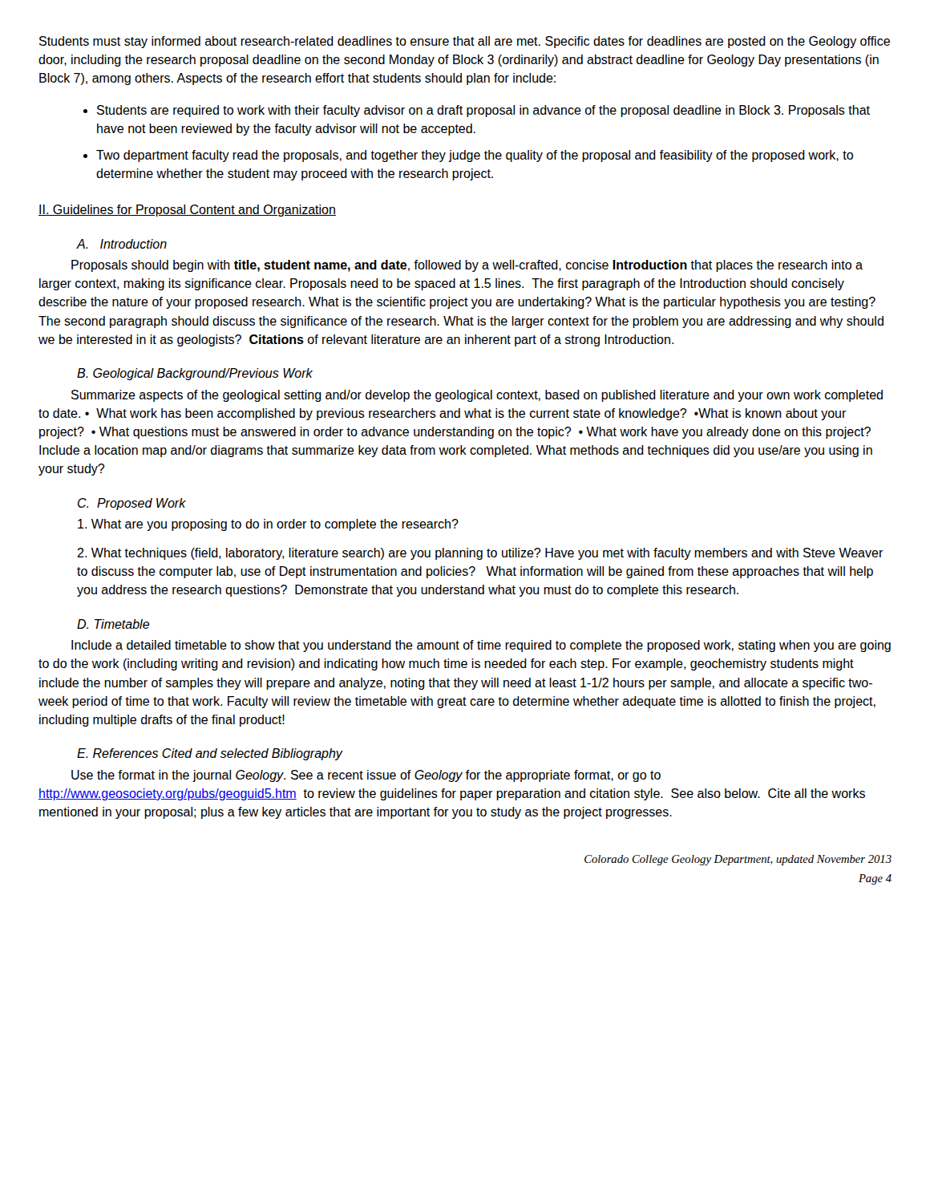Students must stay informed about research-related deadlines to ensure that all are met. Specific dates for deadlines are posted on the Geology office door, including the research proposal deadline on the second Monday of Block 3 (ordinarily) and abstract deadline for Geology Day presentations (in Block 7), among others. Aspects of the research effort that students should plan for include:
Students are required to work with their faculty advisor on a draft proposal in advance of the proposal deadline in Block 3. Proposals that have not been reviewed by the faculty advisor will not be accepted.
Two department faculty read the proposals, and together they judge the quality of the proposal and feasibility of the proposed work, to determine whether the student may proceed with the research project.
II. Guidelines for Proposal Content and Organization
A. Introduction
Proposals should begin with title, student name, and date, followed by a well-crafted, concise Introduction that places the research into a larger context, making its significance clear. Proposals need to be spaced at 1.5 lines. The first paragraph of the Introduction should concisely describe the nature of your proposed research. What is the scientific project you are undertaking? What is the particular hypothesis you are testing? The second paragraph should discuss the significance of the research. What is the larger context for the problem you are addressing and why should we be interested in it as geologists? Citations of relevant literature are an inherent part of a strong Introduction.
B. Geological Background/Previous Work
Summarize aspects of the geological setting and/or develop the geological context, based on published literature and your own work completed to date. • What work has been accomplished by previous researchers and what is the current state of knowledge? •What is known about your project? • What questions must be answered in order to advance understanding on the topic? • What work have you already done on this project? Include a location map and/or diagrams that summarize key data from work completed. What methods and techniques did you use/are you using in your study?
C. Proposed Work
1. What are you proposing to do in order to complete the research?
2. What techniques (field, laboratory, literature search) are you planning to utilize? Have you met with faculty members and with Steve Weaver to discuss the computer lab, use of Dept instrumentation and policies? What information will be gained from these approaches that will help you address the research questions? Demonstrate that you understand what you must do to complete this research.
D. Timetable
Include a detailed timetable to show that you understand the amount of time required to complete the proposed work, stating when you are going to do the work (including writing and revision) and indicating how much time is needed for each step. For example, geochemistry students might include the number of samples they will prepare and analyze, noting that they will need at least 1-1/2 hours per sample, and allocate a specific two-week period of time to that work. Faculty will review the timetable with great care to determine whether adequate time is allotted to finish the project, including multiple drafts of the final product!
E. References Cited and selected Bibliography
Use the format in the journal Geology. See a recent issue of Geology for the appropriate format, or go to http://www.geosociety.org/pubs/geoguid5.htm to review the guidelines for paper preparation and citation style. See also below. Cite all the works mentioned in your proposal; plus a few key articles that are important for you to study as the project progresses.
Colorado College Geology Department, updated November 2013 Page 4